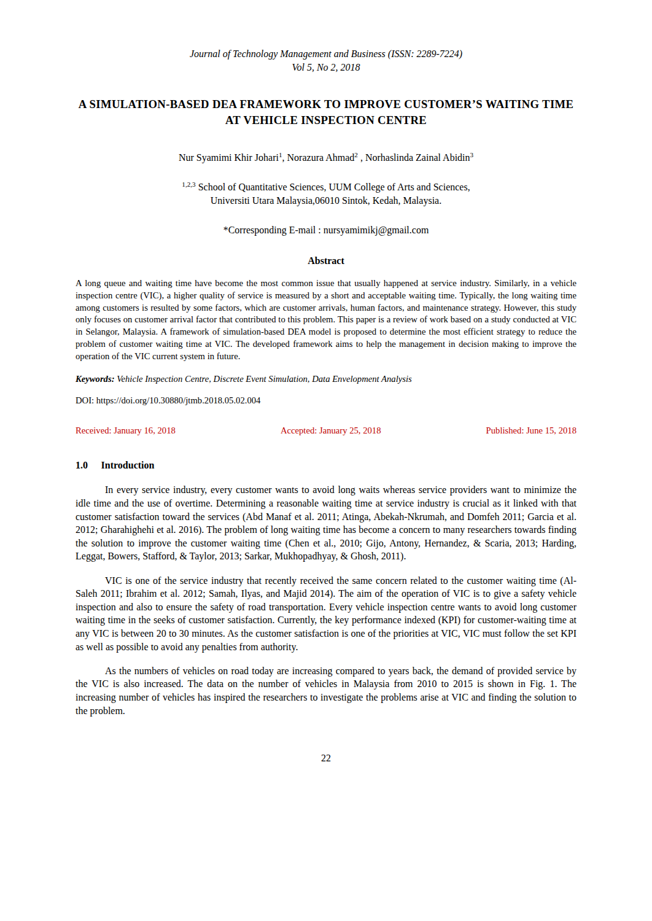Journal of Technology Management and Business (ISSN: 2289-7224)
Vol 5, No 2, 2018
A Simulation-Based DEA Framework to Improve Customer’s Waiting Time at Vehicle Inspection Centre
Nur Syamimi Khir Johari1, Norazura Ahmad2 , Norhaslinda Zainal Abidin3
1,2,3 School of Quantitative Sciences, UUM College of Arts and Sciences,
Universiti Utara Malaysia,06010 Sintok, Kedah, Malaysia.
*Corresponding E-mail : nursyamimikj@gmail.com
Abstract
A long queue and waiting time have become the most common issue that usually happened at service industry. Similarly, in a vehicle inspection centre (VIC), a higher quality of service is measured by a short and acceptable waiting time. Typically, the long waiting time among customers is resulted by some factors, which are customer arrivals, human factors, and maintenance strategy. However, this study only focuses on customer arrival factor that contributed to this problem. This paper is a review of work based on a study conducted at VIC in Selangor, Malaysia. A framework of simulation-based DEA model is proposed to determine the most efficient strategy to reduce the problem of customer waiting time at VIC. The developed framework aims to help the management in decision making to improve the operation of the VIC current system in future.
Keywords: Vehicle Inspection Centre, Discrete Event Simulation, Data Envelopment Analysis
DOI: https://doi.org/10.30880/jtmb.2018.05.02.004
Received: January 16, 2018 Accepted: January 25, 2018 Published: June 15, 2018
1.0 Introduction
In every service industry, every customer wants to avoid long waits whereas service providers want to minimize the idle time and the use of overtime. Determining a reasonable waiting time at service industry is crucial as it linked with that customer satisfaction toward the services (Abd Manaf et al. 2011; Atinga, Abekah-Nkrumah, and Domfeh 2011; Garcia et al. 2012; Gharahighehi et al. 2016). The problem of long waiting time has become a concern to many researchers towards finding the solution to improve the customer waiting time (Chen et al., 2010; Gijo, Antony, Hernandez, & Scaria, 2013; Harding, Leggat, Bowers, Stafford, & Taylor, 2013; Sarkar, Mukhopadhyay, & Ghosh, 2011).
VIC is one of the service industry that recently received the same concern related to the customer waiting time (Al-Saleh 2011; Ibrahim et al. 2012; Samah, Ilyas, and Majid 2014). The aim of the operation of VIC is to give a safety vehicle inspection and also to ensure the safety of road transportation. Every vehicle inspection centre wants to avoid long customer waiting time in the seeks of customer satisfaction. Currently, the key performance indexed (KPI) for customer-waiting time at any VIC is between 20 to 30 minutes. As the customer satisfaction is one of the priorities at VIC, VIC must follow the set KPI as well as possible to avoid any penalties from authority.
As the numbers of vehicles on road today are increasing compared to years back, the demand of provided service by the VIC is also increased. The data on the number of vehicles in Malaysia from 2010 to 2015 is shown in Fig. 1. The increasing number of vehicles has inspired the researchers to investigate the problems arise at VIC and finding the solution to the problem.
22